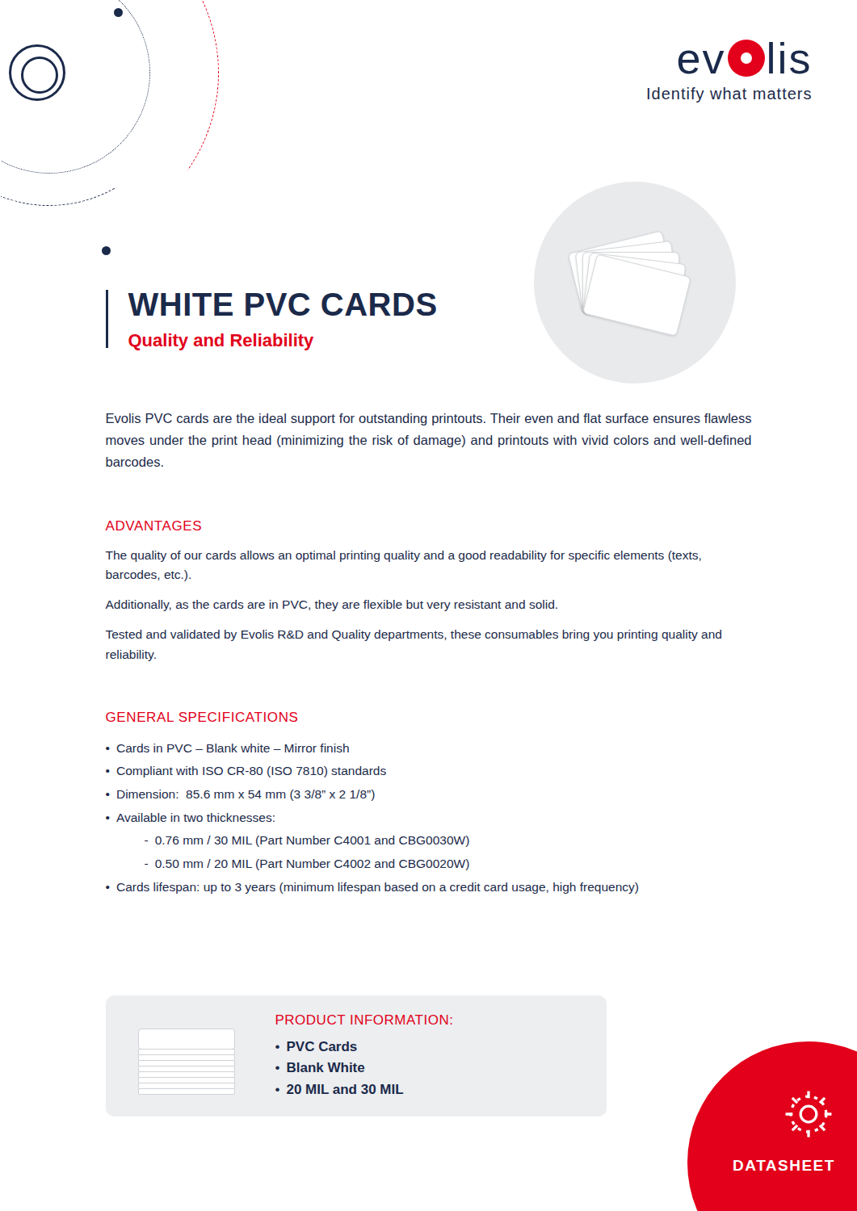ev lis
Identify what matters
WHITE PVC CARDS
Quality and Reliability
Evolis PVC cards are the ideal support for outstanding printouts. Their even and flat surface ensures flawless moves under the print head (minimizing the risk of damage) and printouts with vivid colors and well-defined barcodes.
Advantages
The quality of our cards allows an optimal printing quality and a good readability for specific elements (texts, barcodes, etc.).
Additionally, as the cards are in PVC, they are flexible but very resistant and solid.
Tested and validated by Evolis R&D and Quality departments, these consumables bring you printing quality and reliability.
General Specifications
Cards in PVC – Blank white – Mirror finish
Compliant with ISO CR-80 (ISO 7810) standards
Dimension: 85.6 mm x 54 mm (3 3/8” x 2 1/8”)
Available in two thicknesses:
0.76 mm / 30 MIL (Part Number C4001 and CBG0030W)
0.50 mm / 20 MIL (Part Number C4002 and CBG0020W)
Cards lifespan: up to 3 years (minimum lifespan based on a credit card usage, high frequency)
Product Information:
PVC Cards
Blank White
20 MIL and 30 MIL
DATASHEET